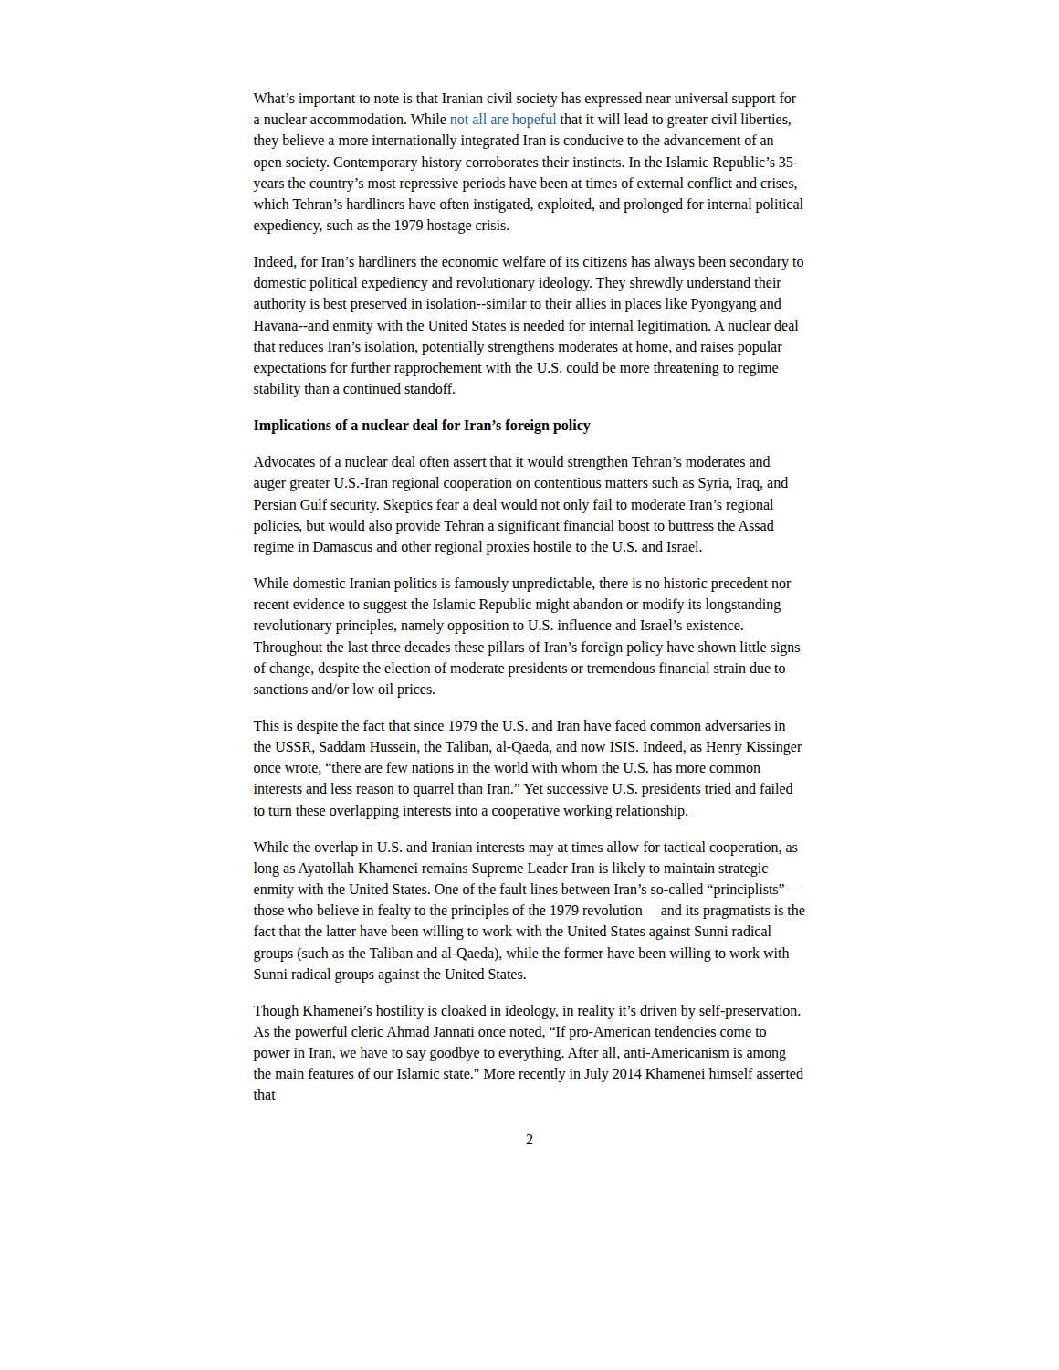What’s important to note is that Iranian civil society has expressed near universal support for a nuclear accommodation. While not all are hopeful that it will lead to greater civil liberties, they believe a more internationally integrated Iran is conducive to the advancement of an open society. Contemporary history corroborates their instincts. In the Islamic Republic’s 35-years the country’s most repressive periods have been at times of external conflict and crises, which Tehran’s hardliners have often instigated, exploited, and prolonged for internal political expediency, such as the 1979 hostage crisis.
Indeed, for Iran’s hardliners the economic welfare of its citizens has always been secondary to domestic political expediency and revolutionary ideology. They shrewdly understand their authority is best preserved in isolation--similar to their allies in places like Pyongyang and Havana--and enmity with the United States is needed for internal legitimation. A nuclear deal that reduces Iran’s isolation, potentially strengthens moderates at home, and raises popular expectations for further rapprochement with the U.S. could be more threatening to regime stability than a continued standoff.
Implications of a nuclear deal for Iran’s foreign policy
Advocates of a nuclear deal often assert that it would strengthen Tehran’s moderates and auger greater U.S.-Iran regional cooperation on contentious matters such as Syria, Iraq, and Persian Gulf security. Skeptics fear a deal would not only fail to moderate Iran’s regional policies, but would also provide Tehran a significant financial boost to buttress the Assad regime in Damascus and other regional proxies hostile to the U.S. and Israel.
While domestic Iranian politics is famously unpredictable, there is no historic precedent nor recent evidence to suggest the Islamic Republic might abandon or modify its longstanding revolutionary principles, namely opposition to U.S. influence and Israel’s existence. Throughout the last three decades these pillars of Iran’s foreign policy have shown little signs of change, despite the election of moderate presidents or tremendous financial strain due to sanctions and/or low oil prices.
This is despite the fact that since 1979 the U.S. and Iran have faced common adversaries in the USSR, Saddam Hussein, the Taliban, al-Qaeda, and now ISIS. Indeed, as Henry Kissinger once wrote, “there are few nations in the world with whom the U.S. has more common interests and less reason to quarrel than Iran.” Yet successive U.S. presidents tried and failed to turn these overlapping interests into a cooperative working relationship.
While the overlap in U.S. and Iranian interests may at times allow for tactical cooperation, as long as Ayatollah Khamenei remains Supreme Leader Iran is likely to maintain strategic enmity with the United States. One of the fault lines between Iran’s so-called “principlists”— those who believe in fealty to the principles of the 1979 revolution— and its pragmatists is the fact that the latter have been willing to work with the United States against Sunni radical groups (such as the Taliban and al-Qaeda), while the former have been willing to work with Sunni radical groups against the United States.
Though Khamenei’s hostility is cloaked in ideology, in reality it’s driven by self-preservation. As the powerful cleric Ahmad Jannati once noted, “If pro-American tendencies come to power in Iran, we have to say goodbye to everything. After all, anti-Americanism is among the main features of our Islamic state." More recently in July 2014 Khamenei himself asserted that
2